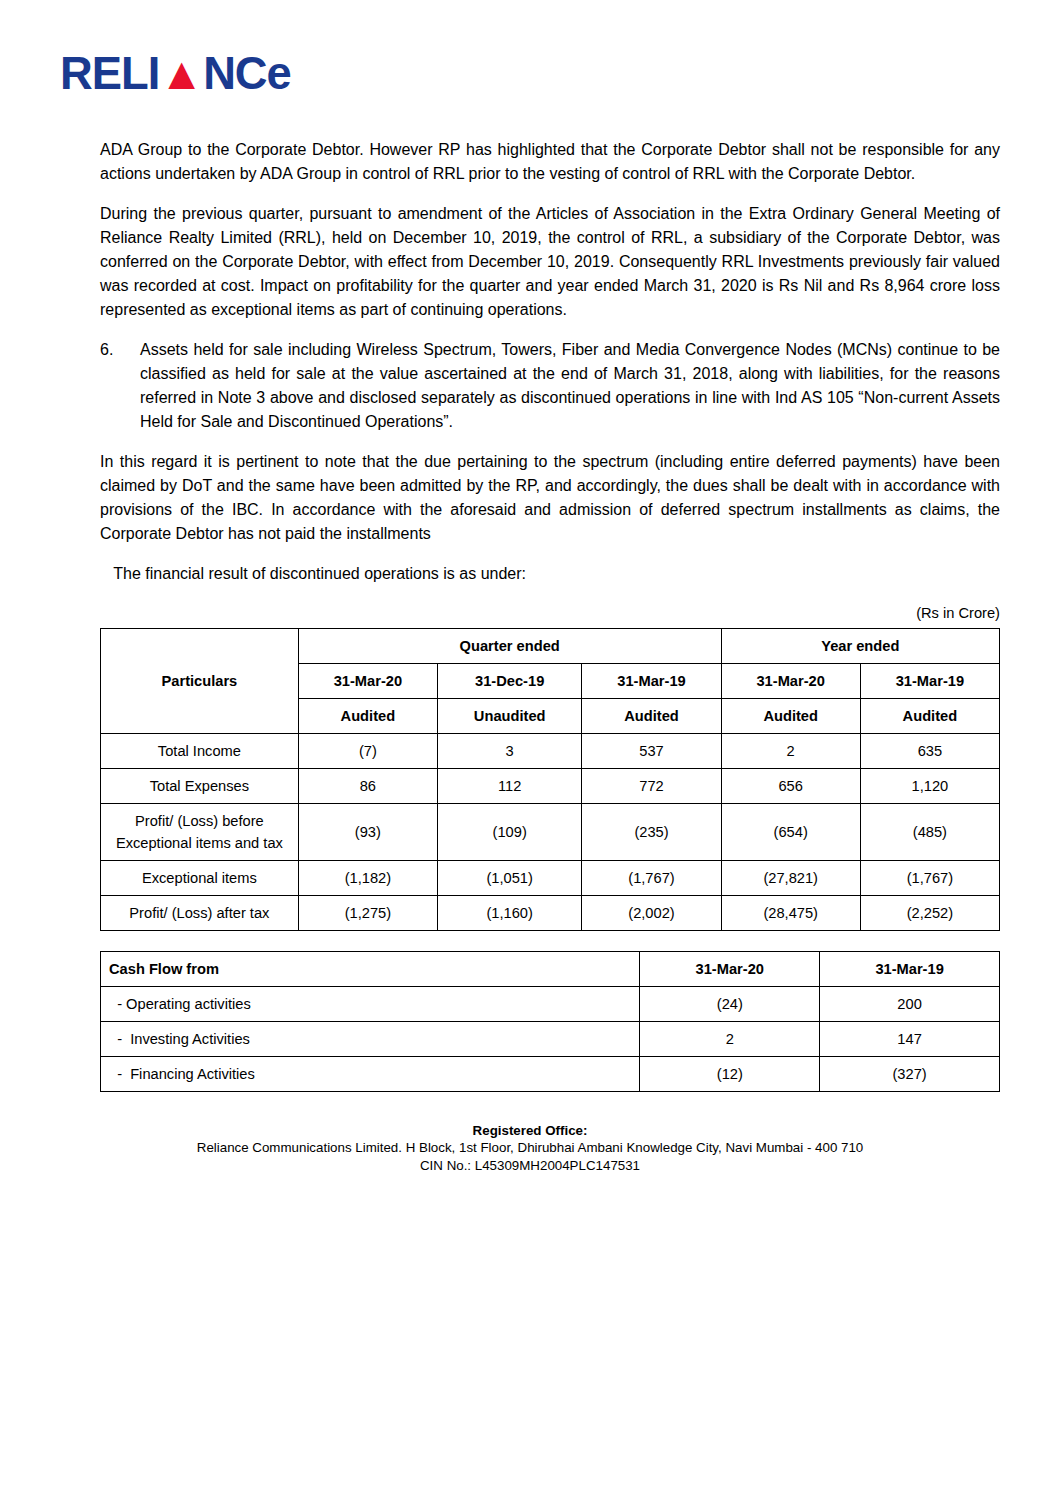RELI▲NCe
ADA Group to the Corporate Debtor. However RP has highlighted that the Corporate Debtor shall not be responsible for any actions undertaken by ADA Group in control of RRL prior to the vesting of control of RRL with the Corporate Debtor.
During the previous quarter, pursuant to amendment of the Articles of Association in the Extra Ordinary General Meeting of Reliance Realty Limited (RRL), held on December 10, 2019, the control of RRL, a subsidiary of the Corporate Debtor, was conferred on the Corporate Debtor, with effect from December 10, 2019. Consequently RRL Investments previously fair valued was recorded at cost. Impact on profitability for the quarter and year ended March 31, 2020 is Rs Nil and Rs 8,964 crore loss represented as exceptional items as part of continuing operations.
6.
Assets held for sale including Wireless Spectrum, Towers, Fiber and Media Convergence Nodes (MCNs) continue to be classified as held for sale at the value ascertained at the end of March 31, 2018, along with liabilities, for the reasons referred in Note 3 above and disclosed separately as discontinued operations in line with Ind AS 105 “Non-current Assets Held for Sale and Discontinued Operations”.
In this regard it is pertinent to note that the due pertaining to the spectrum (including entire deferred payments) have been claimed by DoT and the same have been admitted by the RP, and accordingly, the dues shall be dealt with in accordance with provisions of the IBC. In accordance with the aforesaid and admission of deferred spectrum installments as claims, the Corporate Debtor has not paid the installments
The financial result of discontinued operations is as under:
(Rs in Crore)
| Particulars | Quarter ended | Year ended |
| --- | --- | --- |
| 31-Mar-20 | 31-Dec-19 | 31-Mar-19 | 31-Mar-20 | 31-Mar-19 |
| Audited | Unaudited | Audited | Audited | Audited |
| Total Income | (7) | 3 | 537 | 2 | 635 |
| Total Expenses | 86 | 112 | 772 | 656 | 1,120 |
| Profit/ (Loss) before Exceptional items and tax | (93) | (109) | (235) | (654) | (485) |
| Exceptional items | (1,182) | (1,051) | (1,767) | (27,821) | (1,767) |
| Profit/ (Loss) after tax | (1,275) | (1,160) | (2,002) | (28,475) | (2,252) |
| Cash Flow from | 31-Mar-20 | 31-Mar-19 |
| --- | --- | --- |
| - Operating activities | (24) | 200 |
| - Investing Activities | 2 | 147 |
| - Financing Activities | (12) | (327) |
Registered Office:
Reliance Communications Limited. H Block, 1st Floor, Dhirubhai Ambani Knowledge City, Navi Mumbai - 400 710
CIN No.: L45309MH2004PLC147531